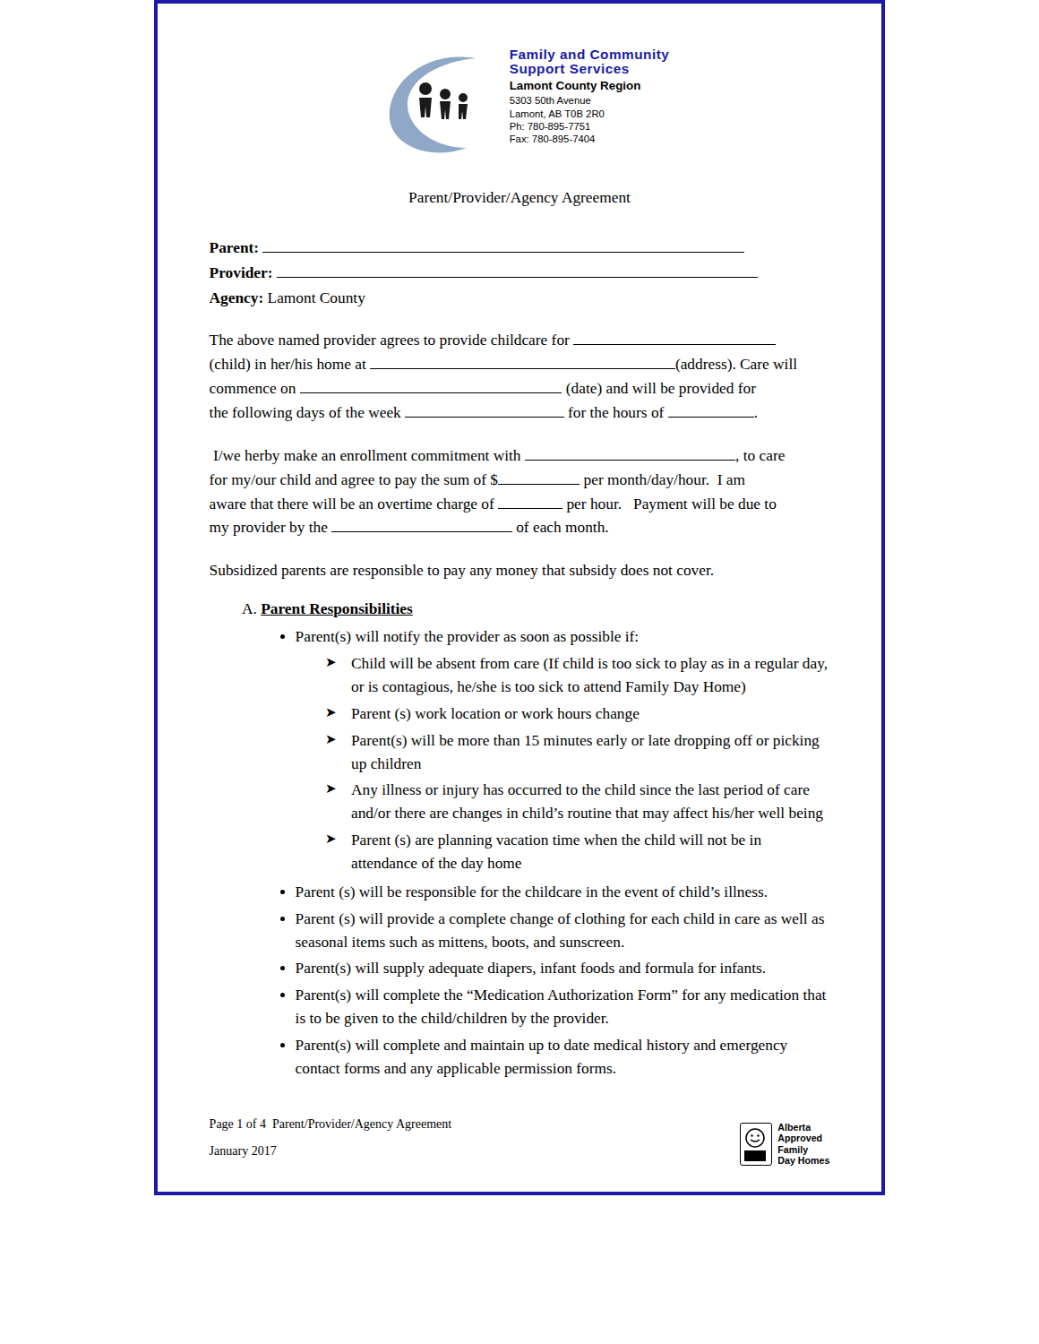Family and CommunitySupport Services
Lamont County Region
5303 50th Avenue
Lamont, AB T0B 2R0
Ph: 780-895-7751
Fax: 780-895-7404
Parent/Provider/Agency Agreement
Parent:
Provider:
Agency: Lamont County
The above named provider agrees to provide childcare for
(child) in her/his home at (address). Care will
commence on (date) and will be provided for
the following days of the week for the hours of .
I/we herby make an enrollment commitment with , to care
for my/our child and agree to pay the sum of $ per month/day/hour. I am
aware that there will be an overtime charge of per hour. Payment will be due to
my provider by the of each month.
Subsidized parents are responsible to pay any money that subsidy does not cover.
Parent Responsibilities
Parent(s) will notify the provider as soon as possible if:
Child will be absent from care (If child is too sick to play as in a regular day, or is contagious, he/she is too sick to attend Family Day Home)
Parent (s) work location or work hours change
Parent(s) will be more than 15 minutes early or late dropping off or picking up children
Any illness or injury has occurred to the child since the last period of care and/or there are changes in child’s routine that may affect his/her well being
Parent (s) are planning vacation time when the child will not be in attendance of the day home
Parent (s) will be responsible for the childcare in the event of child’s illness.
Parent (s) will provide a complete change of clothing for each child in care as well as seasonal items such as mittens, boots, and sunscreen.
Parent(s) will supply adequate diapers, infant foods and formula for infants.
Parent(s) will complete the “Medication Authorization Form” for any medication that is to be given to the child/children by the provider.
Parent(s) will complete and maintain up to date medical history and emergency contact forms and any applicable permission forms.
Page 1 of 4 Parent/Provider/Agency Agreement
January 2017
Alberta
Approved
Family
Day Homes